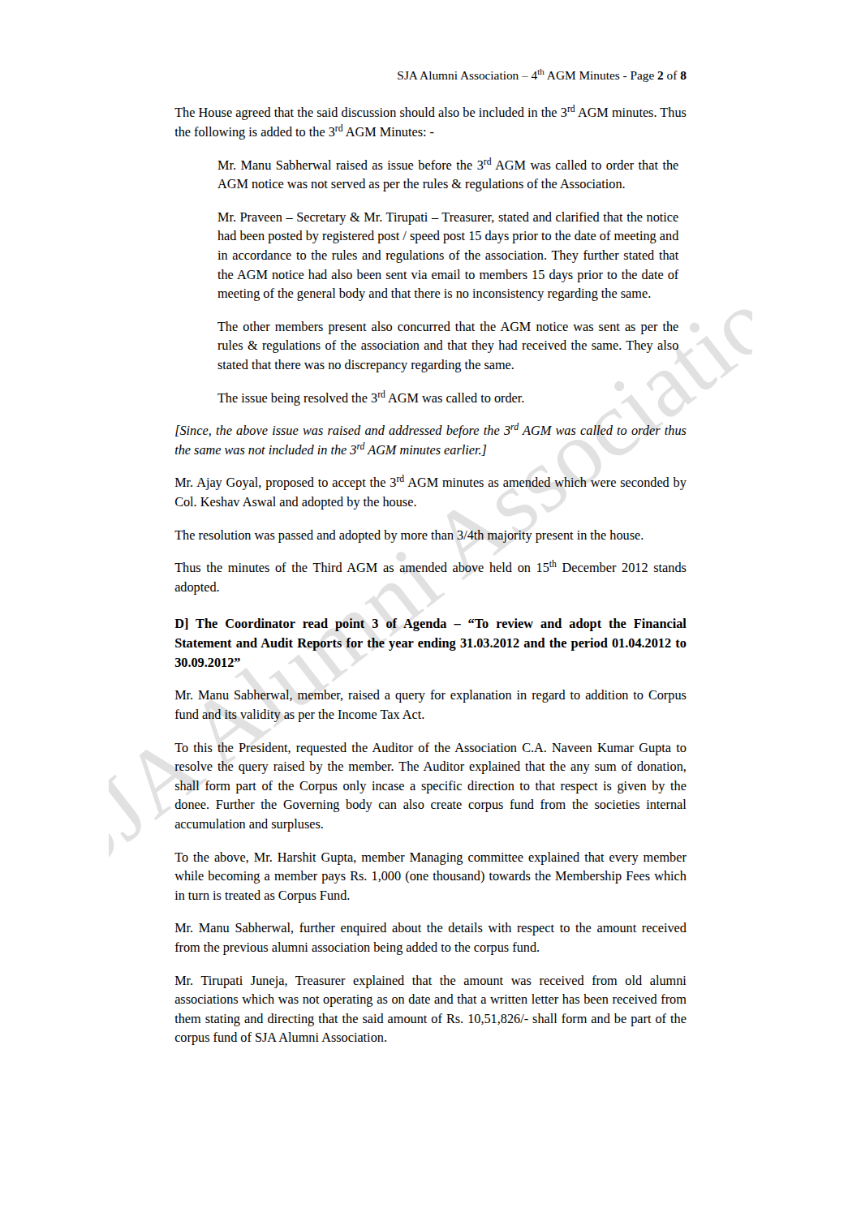SJA Alumni Association
SJA Alumni Association – 4th AGM Minutes - Page 2 of 8
The House agreed that the said discussion should also be included in the 3rd AGM minutes. Thus the following is added to the 3rd AGM Minutes: -
Mr. Manu Sabherwal raised as issue before the 3rd AGM was called to order that the AGM notice was not served as per the rules & regulations of the Association.
Mr. Praveen – Secretary & Mr. Tirupati – Treasurer, stated and clarified that the notice had been posted by registered post / speed post 15 days prior to the date of meeting and in accordance to the rules and regulations of the association. They further stated that the AGM notice had also been sent via email to members 15 days prior to the date of meeting of the general body and that there is no inconsistency regarding the same.
The other members present also concurred that the AGM notice was sent as per the rules & regulations of the association and that they had received the same. They also stated that there was no discrepancy regarding the same.
The issue being resolved the 3rd AGM was called to order.
[Since, the above issue was raised and addressed before the 3rd AGM was called to order thus the same was not included in the 3rd AGM minutes earlier.]
Mr. Ajay Goyal, proposed to accept the 3rd AGM minutes as amended which were seconded by Col. Keshav Aswal and adopted by the house.
The resolution was passed and adopted by more than 3/4th majority present in the house.
Thus the minutes of the Third AGM as amended above held on 15th December 2012 stands adopted.
D] The Coordinator read point 3 of Agenda – “To review and adopt the Financial Statement and Audit Reports for the year ending 31.03.2012 and the period 01.04.2012 to 30.09.2012”
Mr. Manu Sabherwal, member, raised a query for explanation in regard to addition to Corpus fund and its validity as per the Income Tax Act.
To this the President, requested the Auditor of the Association C.A. Naveen Kumar Gupta to resolve the query raised by the member. The Auditor explained that the any sum of donation, shall form part of the Corpus only incase a specific direction to that respect is given by the donee. Further the Governing body can also create corpus fund from the societies internal accumulation and surpluses.
To the above, Mr. Harshit Gupta, member Managing committee explained that every member while becoming a member pays Rs. 1,000 (one thousand) towards the Membership Fees which in turn is treated as Corpus Fund.
Mr. Manu Sabherwal, further enquired about the details with respect to the amount received from the previous alumni association being added to the corpus fund.
Mr. Tirupati Juneja, Treasurer explained that the amount was received from old alumni associations which was not operating as on date and that a written letter has been received from them stating and directing that the said amount of Rs. 10,51,826/- shall form and be part of the corpus fund of SJA Alumni Association.